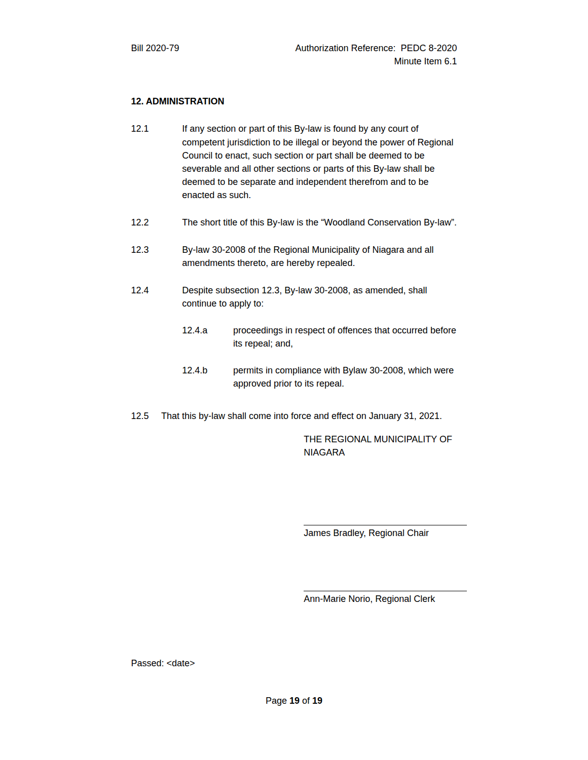Bill 2020-79
Authorization Reference: PEDC 8-2020
Minute Item 6.1
12. ADMINISTRATION
12.1 If any section or part of this By-law is found by any court of competent jurisdiction to be illegal or beyond the power of Regional Council to enact, such section or part shall be deemed to be severable and all other sections or parts of this By-law shall be deemed to be separate and independent therefrom and to be enacted as such.
12.2 The short title of this By-law is the “Woodland Conservation By-law”.
12.3 By-law 30-2008 of the Regional Municipality of Niagara and all amendments thereto, are hereby repealed.
12.4 Despite subsection 12.3, By-law 30-2008, as amended, shall continue to apply to:
12.4.a proceedings in respect of offences that occurred before its repeal; and,
12.4.b permits in compliance with Bylaw 30-2008, which were approved prior to its repeal.
12.5 That this by-law shall come into force and effect on January 31, 2021.
THE REGIONAL MUNICIPALITY OF NIAGARA
James Bradley, Regional Chair
Ann-Marie Norio, Regional Clerk
Passed: <date>
Page 19 of 19